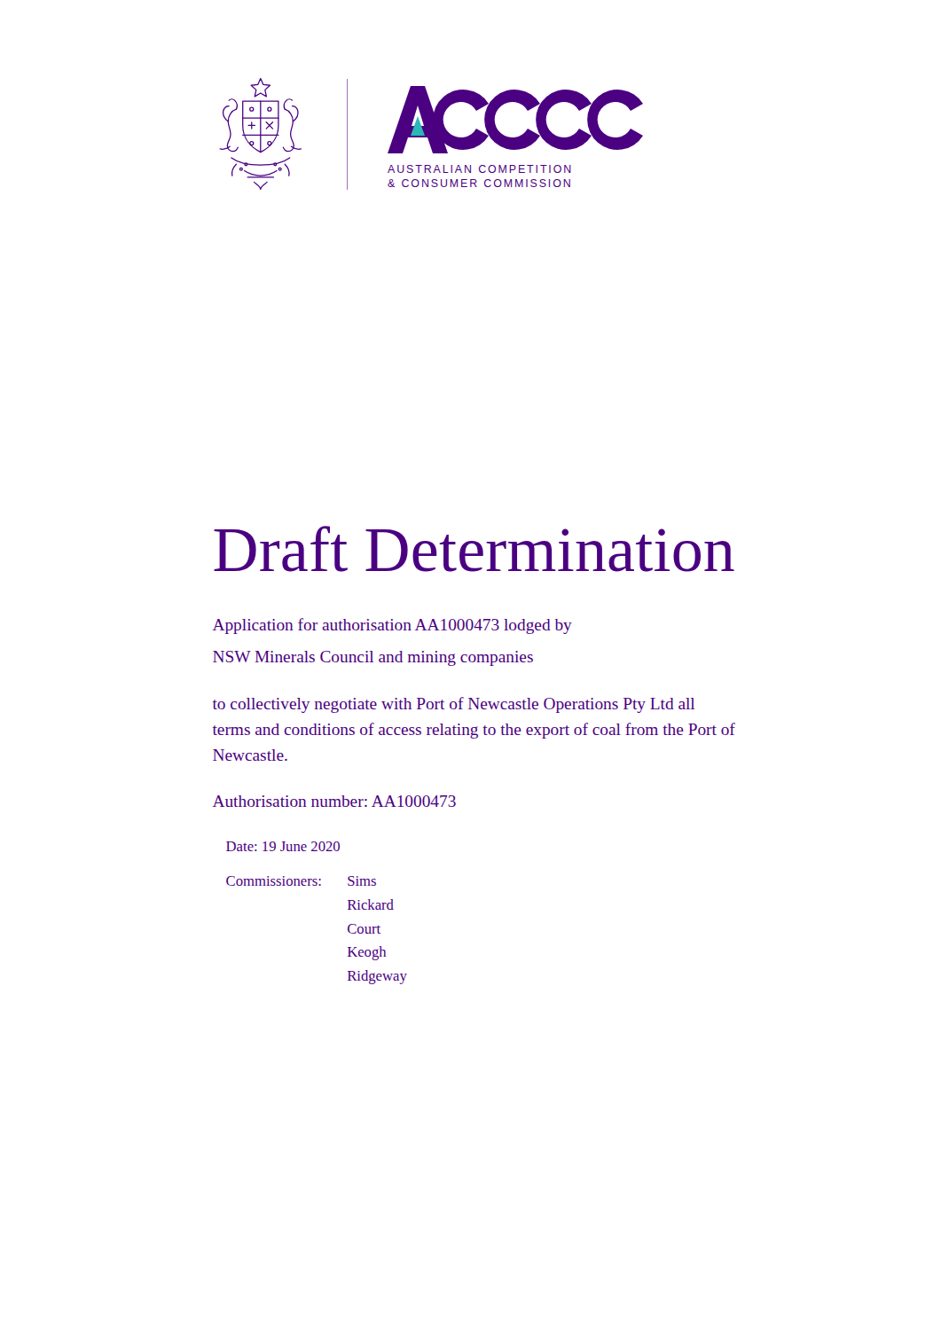AUSTRALIAN COMPETITION & CONSUMER COMMISSION
Draft Determination
Application for authorisation AA1000473 lodged by
NSW Minerals Council and mining companies
to collectively negotiate with Port of Newcastle Operations Pty Ltd all terms and conditions of access relating to the export of coal from the Port of Newcastle.
Authorisation number: AA1000473
Date: 19 June 2020
| Commissioners: | Sims |
| | Rickard |
| | Court |
| | Keogh |
| | Ridgeway |